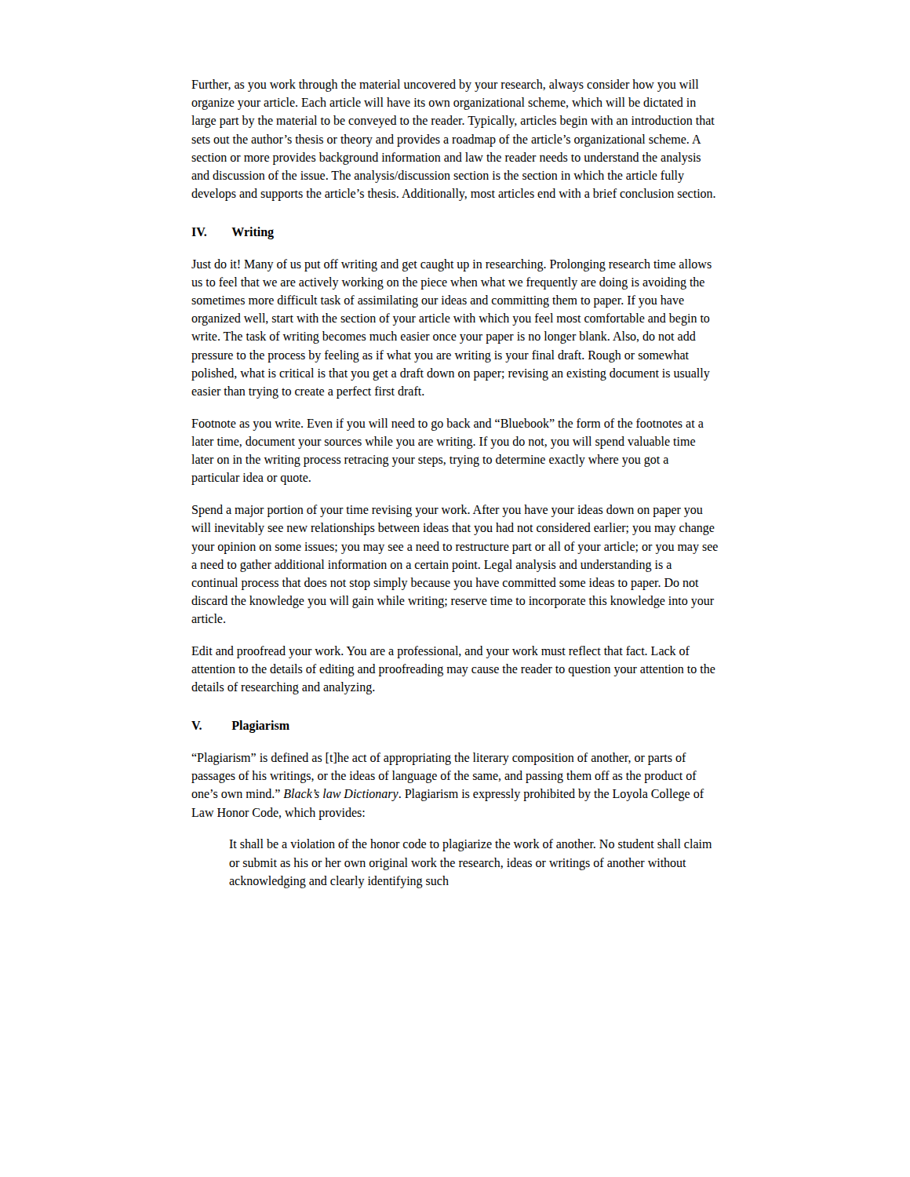Further, as you work through the material uncovered by your research, always consider how you will organize your article. Each article will have its own organizational scheme, which will be dictated in large part by the material to be conveyed to the reader. Typically, articles begin with an introduction that sets out the author’s thesis or theory and provides a roadmap of the article’s organizational scheme. A section or more provides background information and law the reader needs to understand the analysis and discussion of the issue. The analysis/discussion section is the section in which the article fully develops and supports the article’s thesis. Additionally, most articles end with a brief conclusion section.
IV. Writing
Just do it! Many of us put off writing and get caught up in researching. Prolonging research time allows us to feel that we are actively working on the piece when what we frequently are doing is avoiding the sometimes more difficult task of assimilating our ideas and committing them to paper. If you have organized well, start with the section of your article with which you feel most comfortable and begin to write. The task of writing becomes much easier once your paper is no longer blank. Also, do not add pressure to the process by feeling as if what you are writing is your final draft. Rough or somewhat polished, what is critical is that you get a draft down on paper; revising an existing document is usually easier than trying to create a perfect first draft.
Footnote as you write. Even if you will need to go back and “Bluebook” the form of the footnotes at a later time, document your sources while you are writing. If you do not, you will spend valuable time later on in the writing process retracing your steps, trying to determine exactly where you got a particular idea or quote.
Spend a major portion of your time revising your work. After you have your ideas down on paper you will inevitably see new relationships between ideas that you had not considered earlier; you may change your opinion on some issues; you may see a need to restructure part or all of your article; or you may see a need to gather additional information on a certain point. Legal analysis and understanding is a continual process that does not stop simply because you have committed some ideas to paper. Do not discard the knowledge you will gain while writing; reserve time to incorporate this knowledge into your article.
Edit and proofread your work. You are a professional, and your work must reflect that fact. Lack of attention to the details of editing and proofreading may cause the reader to question your attention to the details of researching and analyzing.
V. Plagiarism
“Plagiarism” is defined as [t]he act of appropriating the literary composition of another, or parts of passages of his writings, or the ideas of language of the same, and passing them off as the product of one’s own mind.” Black’s law Dictionary. Plagiarism is expressly prohibited by the Loyola College of Law Honor Code, which provides:
It shall be a violation of the honor code to plagiarize the work of another. No student shall claim or submit as his or her own original work the research, ideas or writings of another without acknowledging and clearly identifying such